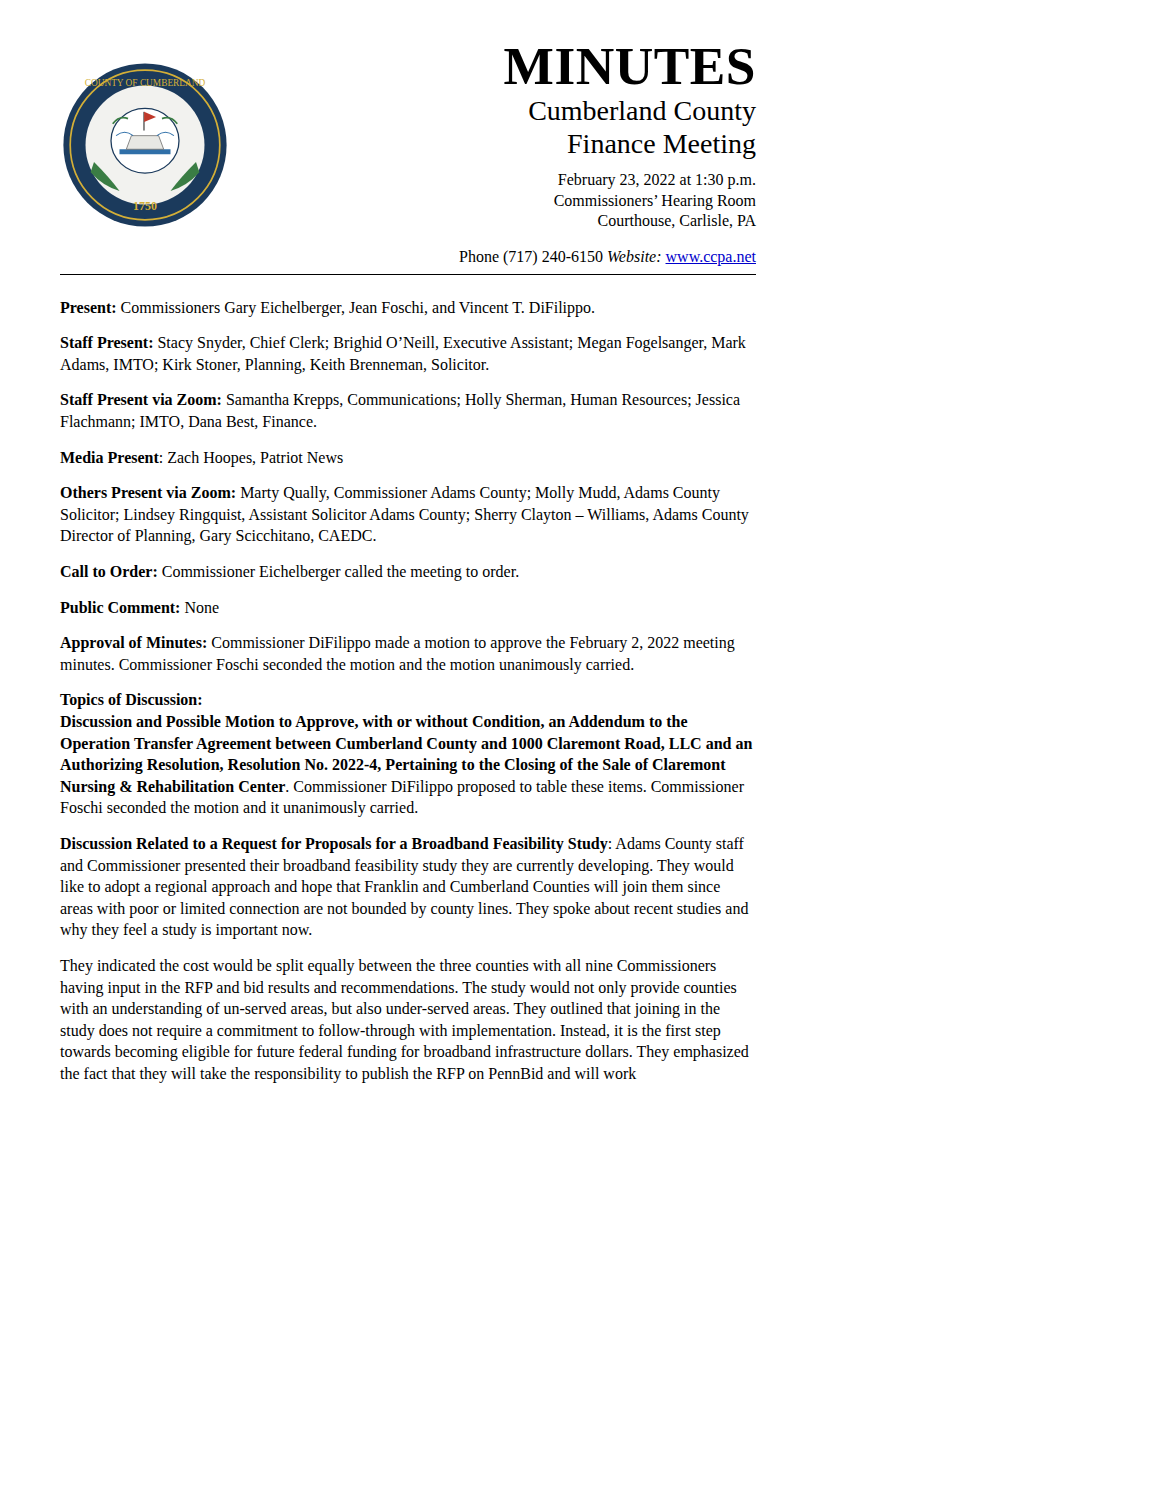COUNTY OF CUMBERLAND 1750
MINUTES
Cumberland County
Finance Meeting
February 23, 2022 at 1:30 p.m.
Commissioners’ Hearing Room
Courthouse, Carlisle, PA
Phone (717) 240-6150 Website: www.ccpa.net
Present: Commissioners Gary Eichelberger, Jean Foschi, and Vincent T. DiFilippo.
Staff Present: Stacy Snyder, Chief Clerk; Brighid O’Neill, Executive Assistant; Megan Fogelsanger, Mark Adams, IMTO; Kirk Stoner, Planning, Keith Brenneman, Solicitor.
Staff Present via Zoom: Samantha Krepps, Communications; Holly Sherman, Human Resources; Jessica Flachmann; IMTO, Dana Best, Finance.
Media Present: Zach Hoopes, Patriot News
Others Present via Zoom: Marty Qually, Commissioner Adams County; Molly Mudd, Adams County Solicitor; Lindsey Ringquist, Assistant Solicitor Adams County; Sherry Clayton – Williams, Adams County Director of Planning, Gary Scicchitano, CAEDC.
Call to Order: Commissioner Eichelberger called the meeting to order.
Public Comment: None
Approval of Minutes: Commissioner DiFilippo made a motion to approve the February 2, 2022 meeting minutes. Commissioner Foschi seconded the motion and the motion unanimously carried.
Topics of Discussion:
Discussion and Possible Motion to Approve, with or without Condition, an Addendum to the Operation Transfer Agreement between Cumberland County and 1000 Claremont Road, LLC and an Authorizing Resolution, Resolution No. 2022-4, Pertaining to the Closing of the Sale of Claremont Nursing & Rehabilitation Center. Commissioner DiFilippo proposed to table these items. Commissioner Foschi seconded the motion and it unanimously carried.
Discussion Related to a Request for Proposals for a Broadband Feasibility Study: Adams County staff and Commissioner presented their broadband feasibility study they are currently developing. They would like to adopt a regional approach and hope that Franklin and Cumberland Counties will join them since areas with poor or limited connection are not bounded by county lines. They spoke about recent studies and why they feel a study is important now.
They indicated the cost would be split equally between the three counties with all nine Commissioners having input in the RFP and bid results and recommendations. The study would not only provide counties with an understanding of un-served areas, but also under-served areas. They outlined that joining in the study does not require a commitment to follow-through with implementation. Instead, it is the first step towards becoming eligible for future federal funding for broadband infrastructure dollars. They emphasized the fact that they will take the responsibility to publish the RFP on PennBid and will work